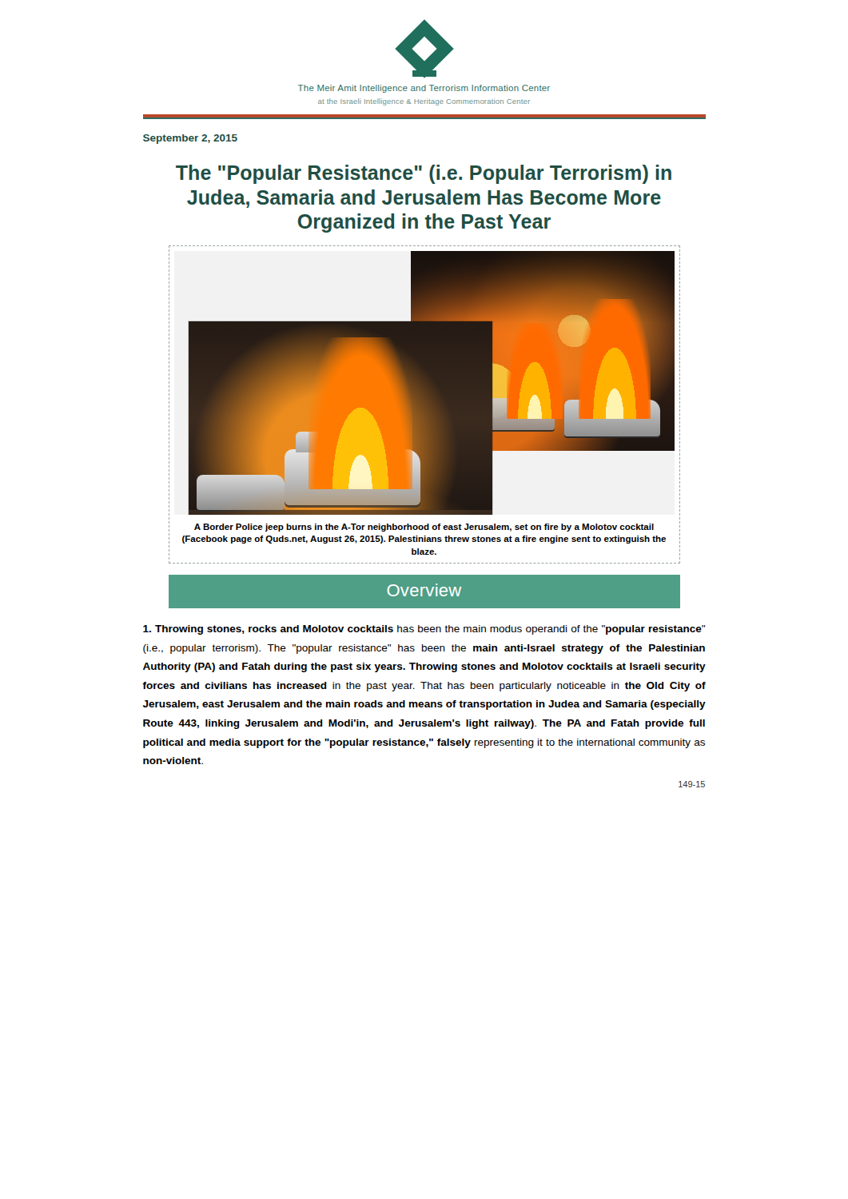The Meir Amit Intelligence and Terrorism Information Center
at the Israeli Intelligence & Heritage Commemoration Center
September 2, 2015
The "Popular Resistance" (i.e. Popular Terrorism) in Judea, Samaria and Jerusalem Has Become More Organized in the Past Year
A Border Police jeep burns in the A-Tor neighborhood of east Jerusalem, set on fire by a Molotov cocktail (Facebook page of Quds.net, August 26, 2015). Palestinians threw stones at a fire engine sent to extinguish the blaze.
Overview
1. Throwing stones, rocks and Molotov cocktails has been the main modus operandi of the "popular resistance" (i.e., popular terrorism). The "popular resistance" has been the main anti-Israel strategy of the Palestinian Authority (PA) and Fatah during the past six years. Throwing stones and Molotov cocktails at Israeli security forces and civilians has increased in the past year. That has been particularly noticeable in the Old City of Jerusalem, east Jerusalem and the main roads and means of transportation in Judea and Samaria (especially Route 443, linking Jerusalem and Modi'in, and Jerusalem's light railway). The PA and Fatah provide full political and media support for the "popular resistance," falsely representing it to the international community as non-violent.
149-15